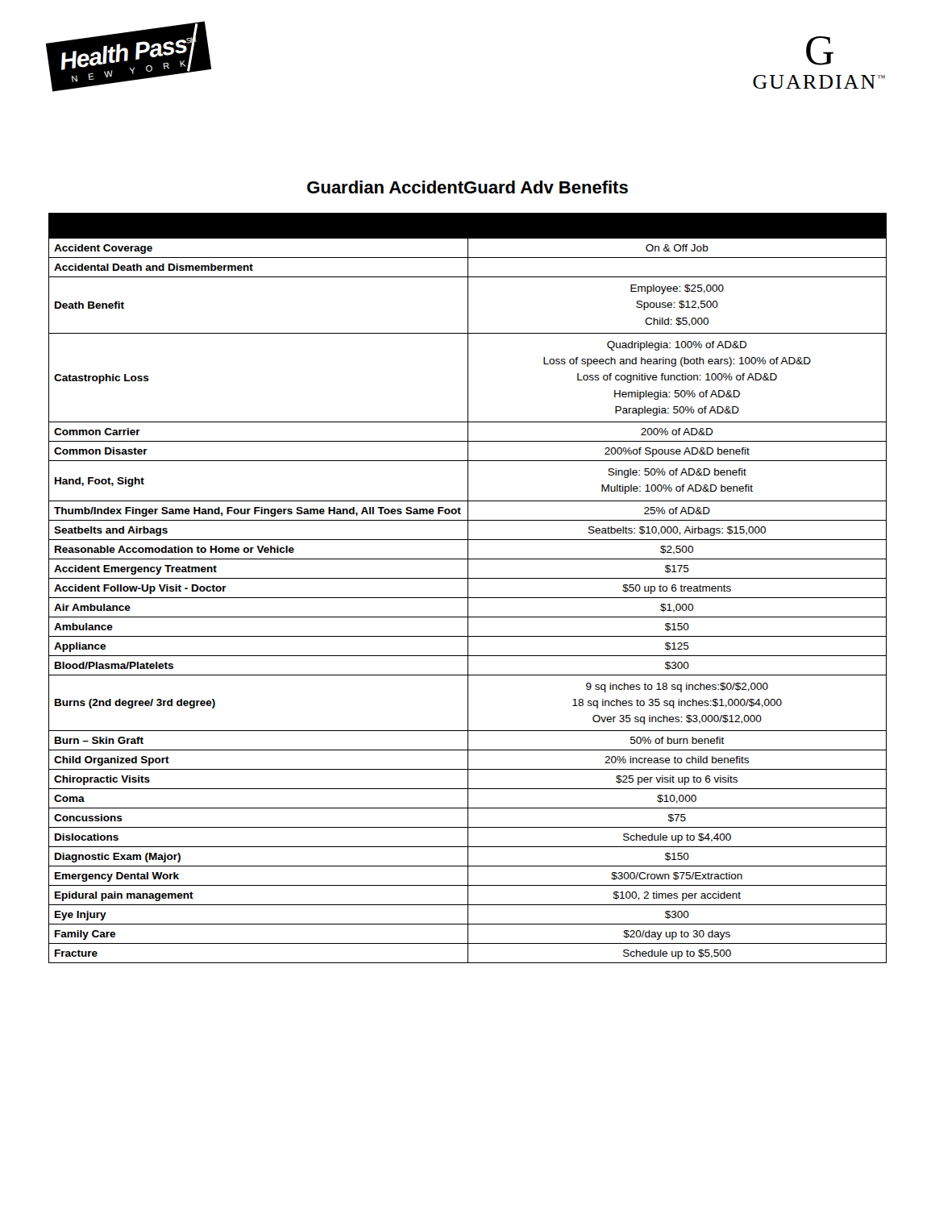Health PassSM
N E W Y O R K
G
GUARDIAN™
Guardian AccidentGuard Adv Benefits
| Accident Coverage | On & Off Job |
| Accidental Death and Dismemberment | |
| Death Benefit | Employee: $25,000 Spouse: $12,500 Child: $5,000 |
| Catastrophic Loss | Quadriplegia: 100% of AD&D Loss of speech and hearing (both ears): 100% of AD&D Loss of cognitive function: 100% of AD&D Hemiplegia: 50% of AD&D Paraplegia: 50% of AD&D |
| Common Carrier | 200% of AD&D |
| Common Disaster | 200%of Spouse AD&D benefit |
| Hand, Foot, Sight | Single: 50% of AD&D benefit Multiple: 100% of AD&D benefit |
| Thumb/Index Finger Same Hand, Four Fingers Same Hand, All Toes Same Foot | 25% of AD&D |
| Seatbelts and Airbags | Seatbelts: $10,000, Airbags: $15,000 |
| Reasonable Accomodation to Home or Vehicle | $2,500 |
| Accident Emergency Treatment | $175 |
| Accident Follow-Up Visit - Doctor | $50 up to 6 treatments |
| Air Ambulance | $1,000 |
| Ambulance | $150 |
| Appliance | $125 |
| Blood/Plasma/Platelets | $300 |
| Burns (2nd degree/ 3rd degree) | 9 sq inches to 18 sq inches:$0/$2,000 18 sq inches to 35 sq inches:$1,000/$4,000 Over 35 sq inches: $3,000/$12,000 |
| Burn – Skin Graft | 50% of burn benefit |
| Child Organized Sport | 20% increase to child benefits |
| Chiropractic Visits | $25 per visit up to 6 visits |
| Coma | $10,000 |
| Concussions | $75 |
| Dislocations | Schedule up to $4,400 |
| Diagnostic Exam (Major) | $150 |
| Emergency Dental Work | $300/Crown $75/Extraction |
| Epidural pain management | $100, 2 times per accident |
| Eye Injury | $300 |
| Family Care | $20/day up to 30 days |
| Fracture | Schedule up to $5,500 |